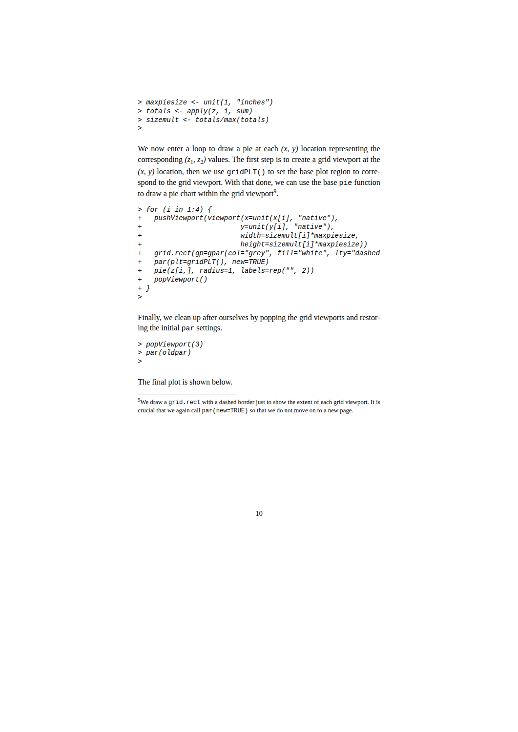> maxpiesize <- unit(1, "inches")
> totals <- apply(z, 1, sum)
> sizemult <- totals/max(totals)
>
We now enter a loop to draw a pie at each (x, y) location representing the corresponding (z1, z2) values. The first step is to create a grid viewport at the (x, y) location, then we use gridPLT() to set the base plot region to correspond to the grid viewport. With that done, we can use the base pie function to draw a pie chart within the grid viewport9.
> for (i in 1:4) {
+   pushViewport(viewport(x=unit(x[i], "native"),
+                        y=unit(y[i], "native"),
+                        width=sizemult[i]*maxpiesize,
+                        height=sizemult[i]*maxpiesize))
+   grid.rect(gp=gpar(col="grey", fill="white", lty="dashed"))
+   par(plt=gridPLT(), new=TRUE)
+   pie(z[i,], radius=1, labels=rep("", 2))
+   popViewport()
+ }
>
Finally, we clean up after ourselves by popping the grid viewports and restoring the initial par settings.
> popViewport(3)
> par(oldpar)
>
The final plot is shown below.
9We draw a grid.rect with a dashed border just to show the extent of each grid viewport. It is crucial that we again call par(new=TRUE) so that we do not move on to a new page.
10